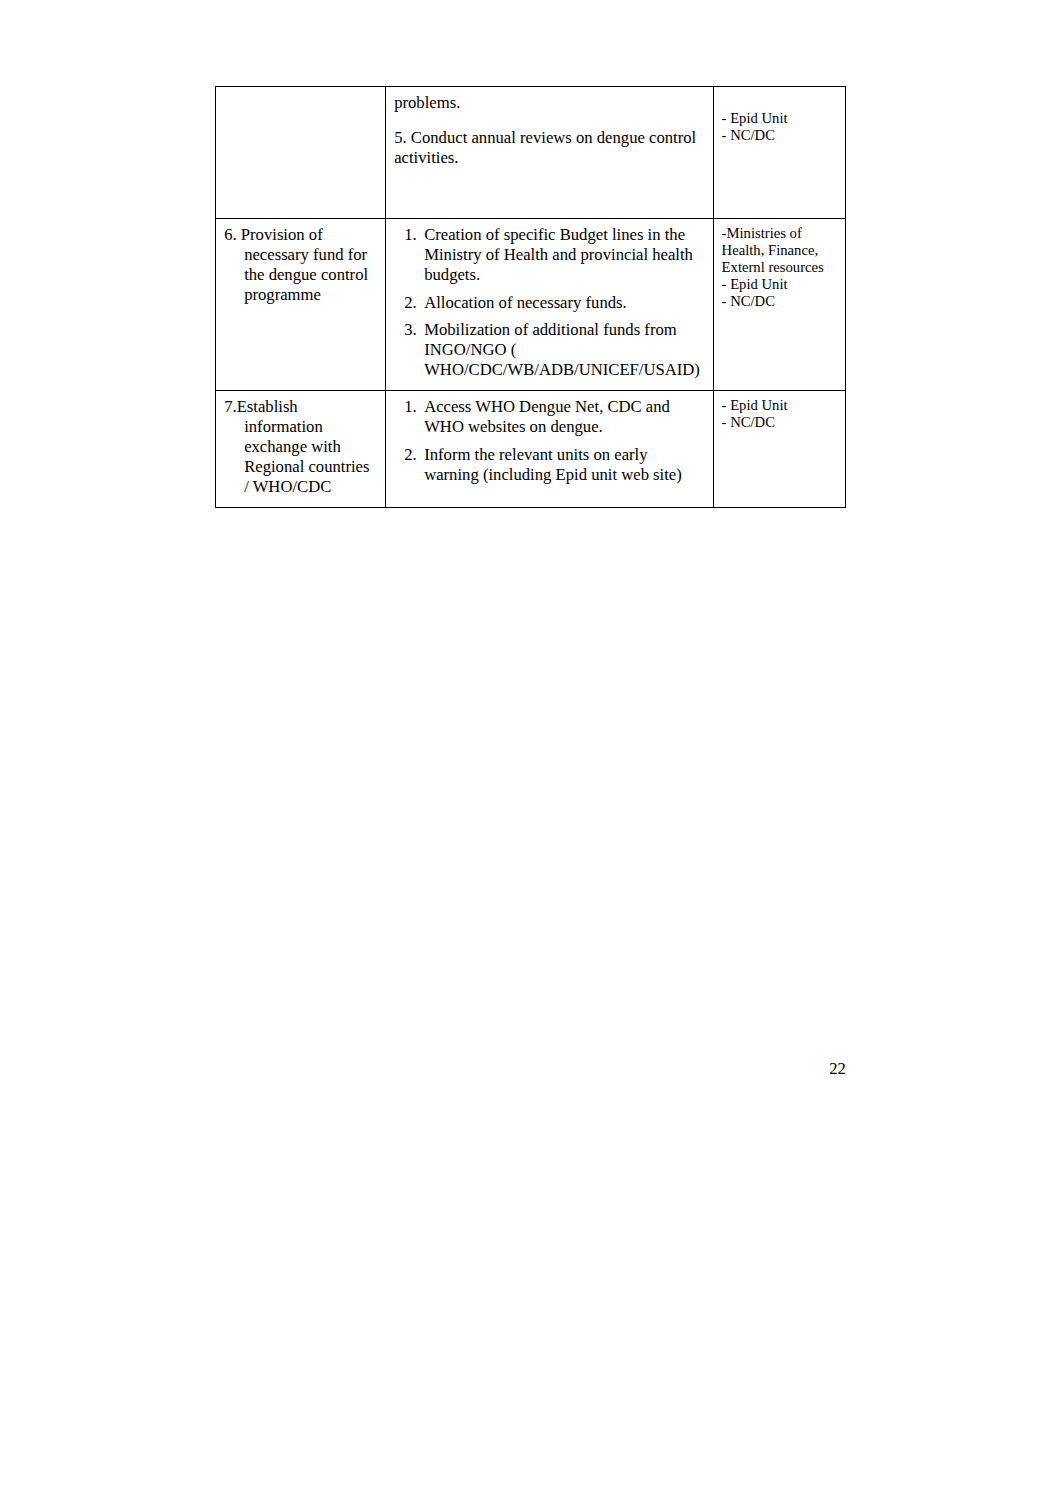| | problems. 5. Conduct annual reviews on dengue control activities. | - Epid Unit - NC/DC |
| 6. Provision of necessary fund for the dengue control programme | Creation of specific Budget lines in the Ministry of Health and provincial health budgets. Allocation of necessary funds. Mobilization of additional funds from INGO/NGO ( WHO/CDC/WB/ADB/UNICEF/USAID) | -Ministries of Health, Finance, Externl resources - Epid Unit - NC/DC |
| 7.Establish information exchange with Regional countries / WHO/CDC | Access WHO Dengue Net, CDC and WHO websites on dengue. Inform the relevant units on early warning (including Epid unit web site) | - Epid Unit - NC/DC |
22